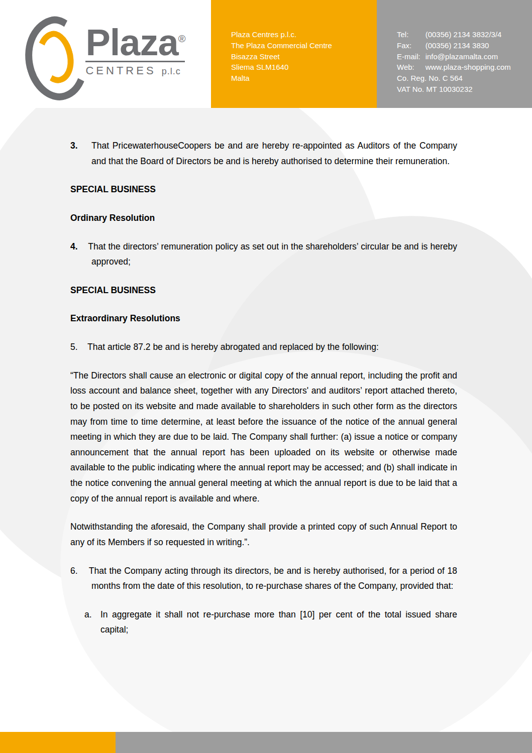Plaza®
CENTRES p.l.c
Plaza Centres p.l.c.
The Plaza Commercial Centre
Bisazza Street
Sliema SLM1640
Malta
| Tel: | (00356) 2134 3832/3/4 |
| Fax: | (00356) 2134 3830 |
| E-mail: | info@plazamalta.com |
| Web: | www.plaza-shopping.com |
| Co. Reg. No. C 564 |
| VAT No. MT 10030232 |
3. That PricewaterhouseCoopers be and are hereby re-appointed as Auditors of the Company and that the Board of Directors be and is hereby authorised to determine their remuneration.
SPECIAL BUSINESS
Ordinary Resolution
4. That the directors’ remuneration policy as set out in the shareholders’ circular be and is hereby approved;
SPECIAL BUSINESS
Extraordinary Resolutions
5. That article 87.2 be and is hereby abrogated and replaced by the following:
“The Directors shall cause an electronic or digital copy of the annual report, including the profit and loss account and balance sheet, together with any Directors' and auditors’ report attached thereto, to be posted on its website and made available to shareholders in such other form as the directors may from time to time determine, at least before the issuance of the notice of the annual general meeting in which they are due to be laid. The Company shall further: (a) issue a notice or company announcement that the annual report has been uploaded on its website or otherwise made available to the public indicating where the annual report may be accessed; and (b) shall indicate in the notice convening the annual general meeting at which the annual report is due to be laid that a copy of the annual report is available and where.
Notwithstanding the aforesaid, the Company shall provide a printed copy of such Annual Report to any of its Members if so requested in writing.”.
6. That the Company acting through its directors, be and is hereby authorised, for a period of 18 months from the date of this resolution, to re-purchase shares of the Company, provided that:
a. In aggregate it shall not re-purchase more than [10] per cent of the total issued share capital;